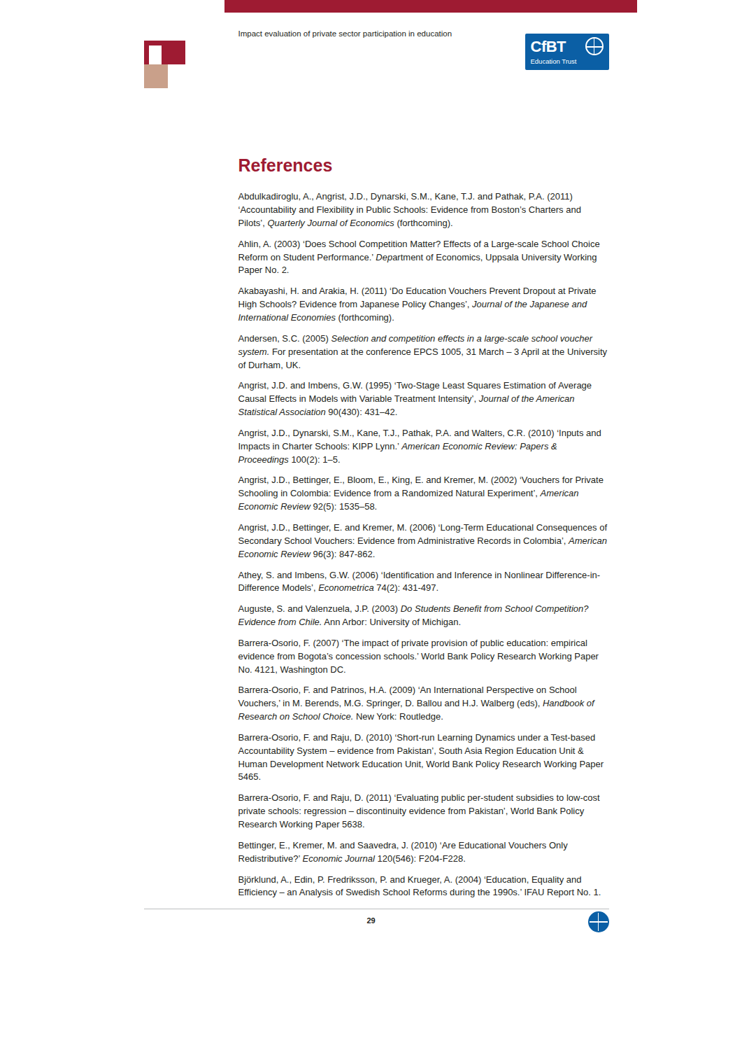Impact evaluation of private sector participation in education
CfBT
Education Trust
References
Abdulkadiroglu, A., Angrist, J.D., Dynarski, S.M., Kane, T.J. and Pathak, P.A. (2011) ‘Accountability and Flexibility in Public Schools: Evidence from Boston’s Charters and Pilots’, Quarterly Journal of Economics (forthcoming).
Ahlin, A. (2003) ‘Does School Competition Matter? Effects of a Large-scale School Choice Reform on Student Performance.’ Department of Economics, Uppsala University Working Paper No. 2.
Akabayashi, H. and Arakia, H. (2011) ‘Do Education Vouchers Prevent Dropout at Private High Schools? Evidence from Japanese Policy Changes’, Journal of the Japanese and International Economies (forthcoming).
Andersen, S.C. (2005) Selection and competition effects in a large-scale school voucher system. For presentation at the conference EPCS 1005, 31 March – 3 April at the University of Durham, UK.
Angrist, J.D. and Imbens, G.W. (1995) ‘Two-Stage Least Squares Estimation of Average Causal Effects in Models with Variable Treatment Intensity’, Journal of the American Statistical Association 90(430): 431–42.
Angrist, J.D., Dynarski, S.M., Kane, T.J., Pathak, P.A. and Walters, C.R. (2010) ‘Inputs and Impacts in Charter Schools: KIPP Lynn.’ American Economic Review: Papers & Proceedings 100(2): 1–5.
Angrist, J.D., Bettinger, E., Bloom, E., King, E. and Kremer, M. (2002) ‘Vouchers for Private Schooling in Colombia: Evidence from a Randomized Natural Experiment’, American Economic Review 92(5): 1535–58.
Angrist, J.D., Bettinger, E. and Kremer, M. (2006) ‘Long-Term Educational Consequences of Secondary School Vouchers: Evidence from Administrative Records in Colombia’, American Economic Review 96(3): 847-862.
Athey, S. and Imbens, G.W. (2006) ‘Identification and Inference in Nonlinear Difference-in-Difference Models’, Econometrica 74(2): 431-497.
Auguste, S. and Valenzuela, J.P. (2003) Do Students Benefit from School Competition? Evidence from Chile. Ann Arbor: University of Michigan.
Barrera-Osorio, F. (2007) ‘The impact of private provision of public education: empirical evidence from Bogota’s concession schools.’ World Bank Policy Research Working Paper No. 4121, Washington DC.
Barrera-Osorio, F. and Patrinos, H.A. (2009) ‘An International Perspective on School Vouchers,’ in M. Berends, M.G. Springer, D. Ballou and H.J. Walberg (eds), Handbook of Research on School Choice. New York: Routledge.
Barrera-Osorio, F. and Raju, D. (2010) ‘Short-run Learning Dynamics under a Test-based Accountability System – evidence from Pakistan’, South Asia Region Education Unit & Human Development Network Education Unit, World Bank Policy Research Working Paper 5465.
Barrera-Osorio, F. and Raju, D. (2011) ‘Evaluating public per-student subsidies to low-cost private schools: regression – discontinuity evidence from Pakistan’, World Bank Policy Research Working Paper 5638.
Bettinger, E., Kremer, M. and Saavedra, J. (2010) ‘Are Educational Vouchers Only Redistributive?’ Economic Journal 120(546): F204-F228.
Björklund, A., Edin, P. Fredriksson, P. and Krueger, A. (2004) ‘Education, Equality and Efficiency – an Analysis of Swedish School Reforms during the 1990s.’ IFAU Report No. 1.
29